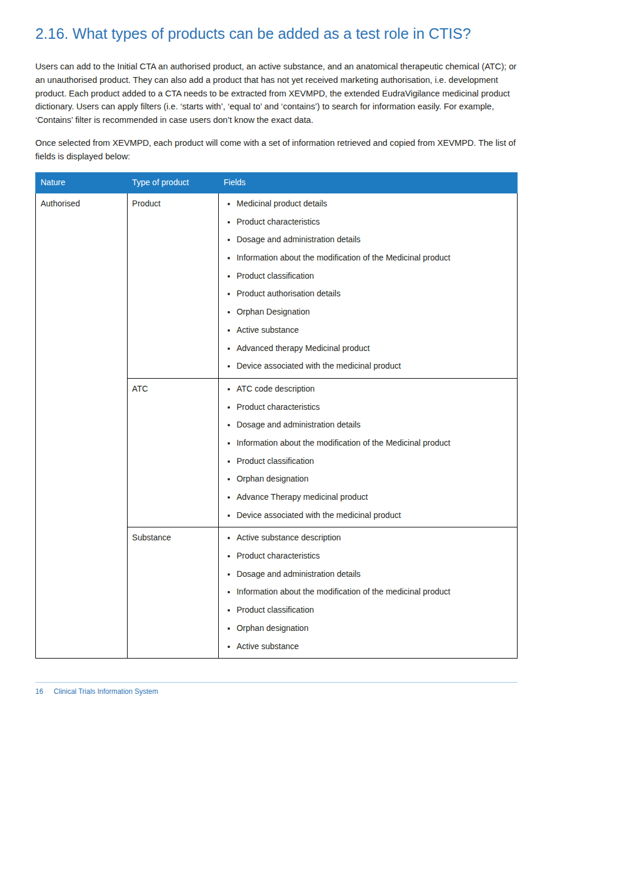2.16. What types of products can be added as a test role in CTIS?
Users can add to the Initial CTA an authorised product, an active substance, and an anatomical therapeutic chemical (ATC); or an unauthorised product. They can also add a product that has not yet received marketing authorisation, i.e. development product. Each product added to a CTA needs to be extracted from XEVMPD, the extended EudraVigilance medicinal product dictionary. Users can apply filters (i.e. ‘starts with’, ‘equal to’ and ‘contains’) to search for information easily. For example, ‘Contains’ filter is recommended in case users don’t know the exact data.
Once selected from XEVMPD, each product will come with a set of information retrieved and copied from XEVMPD. The list of fields is displayed below:
| Nature | Type of product | Fields |
| --- | --- | --- |
| Authorised | Product | Medicinal product details Product characteristics Dosage and administration details Information about the modification of the Medicinal product Product classification Product authorisation details Orphan Designation Active substance Advanced therapy Medicinal product Device associated with the medicinal product |
| ATC | ATC code description Product characteristics Dosage and administration details Information about the modification of the Medicinal product Product classification Orphan designation Advance Therapy medicinal product Device associated with the medicinal product |
| Substance | Active substance description Product characteristics Dosage and administration details Information about the modification of the medicinal product Product classification Orphan designation Active substance |
16 Clinical Trials Information System